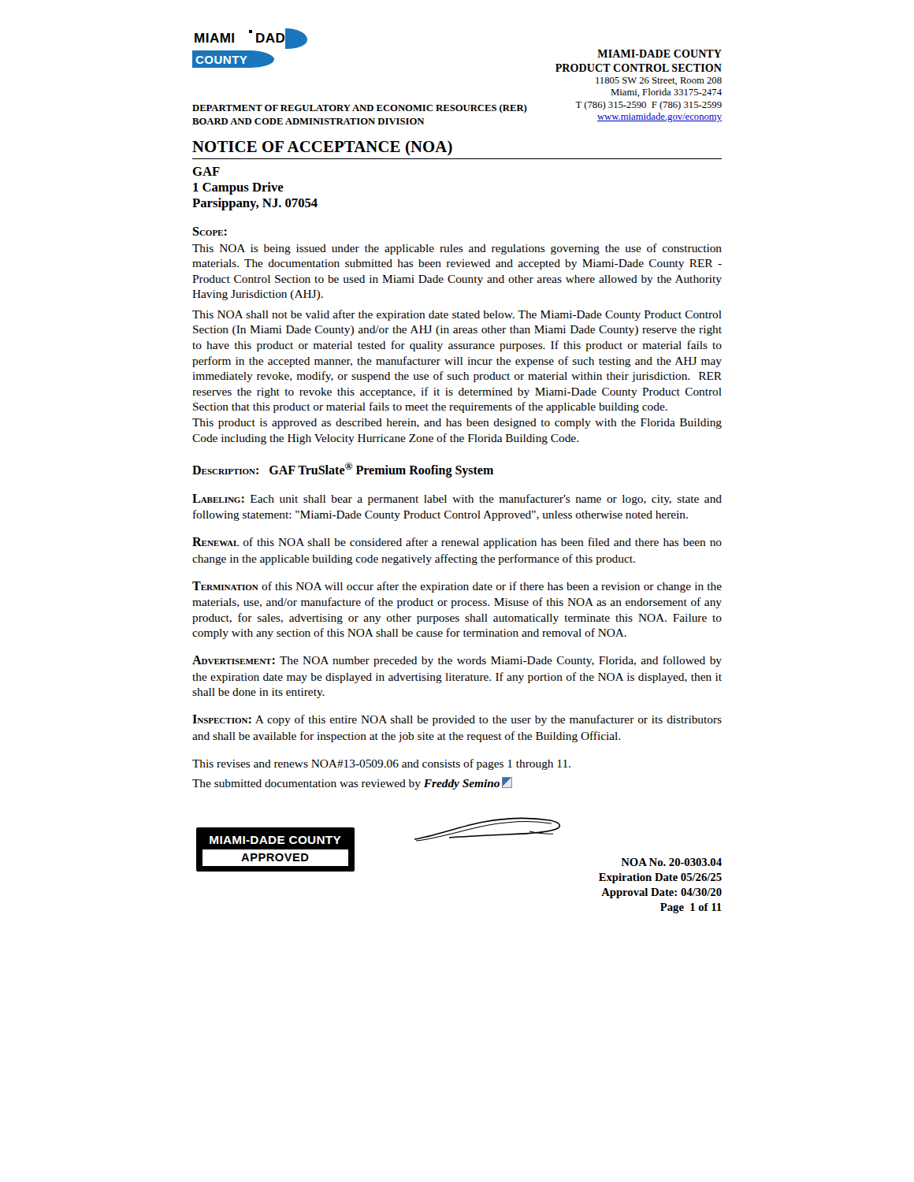MIAMI DADE COUNTY
MIAMI-DADE COUNTY
PRODUCT CONTROL SECTION
11805 SW 26 Street, Room 208
Miami, Florida 33175-2474
T (786) 315-2590 F (786) 315-2599
www.miamidade.gov/economy
DEPARTMENT OF REGULATORY AND ECONOMIC RESOURCES (RER)
BOARD AND CODE ADMINISTRATION DIVISION
NOTICE OF ACCEPTANCE (NOA)
GAF
1 Campus Drive
Parsippany, NJ. 07054
Scope:
This NOA is being issued under the applicable rules and regulations governing the use of construction materials. The documentation submitted has been reviewed and accepted by Miami-Dade County RER - Product Control Section to be used in Miami Dade County and other areas where allowed by the Authority Having Jurisdiction (AHJ).
This NOA shall not be valid after the expiration date stated below. The Miami-Dade County Product Control Section (In Miami Dade County) and/or the AHJ (in areas other than Miami Dade County) reserve the right to have this product or material tested for quality assurance purposes. If this product or material fails to perform in the accepted manner, the manufacturer will incur the expense of such testing and the AHJ may immediately revoke, modify, or suspend the use of such product or material within their jurisdiction. RER reserves the right to revoke this acceptance, if it is determined by Miami-Dade County Product Control Section that this product or material fails to meet the requirements of the applicable building code.
This product is approved as described herein, and has been designed to comply with the Florida Building Code including the High Velocity Hurricane Zone of the Florida Building Code.
Description: GAF TruSlate® Premium Roofing System
Labeling: Each unit shall bear a permanent label with the manufacturer's name or logo, city, state and following statement: "Miami-Dade County Product Control Approved", unless otherwise noted herein.
Renewal of this NOA shall be considered after a renewal application has been filed and there has been no change in the applicable building code negatively affecting the performance of this product.
Termination of this NOA will occur after the expiration date or if there has been a revision or change in the materials, use, and/or manufacture of the product or process. Misuse of this NOA as an endorsement of any product, for sales, advertising or any other purposes shall automatically terminate this NOA. Failure to comply with any section of this NOA shall be cause for termination and removal of NOA.
Advertisement: The NOA number preceded by the words Miami-Dade County, Florida, and followed by the expiration date may be displayed in advertising literature. If any portion of the NOA is displayed, then it shall be done in its entirety.
Inspection: A copy of this entire NOA shall be provided to the user by the manufacturer or its distributors and shall be available for inspection at the job site at the request of the Building Official.
This revises and renews NOA#13-0509.06 and consists of pages 1 through 11.
The submitted documentation was reviewed by Freddy Semino
MIAMI-DADE COUNTY
APPROVED
NOA No. 20-0303.04
Expiration Date 05/26/25
Approval Date: 04/30/20
Page 1 of 11